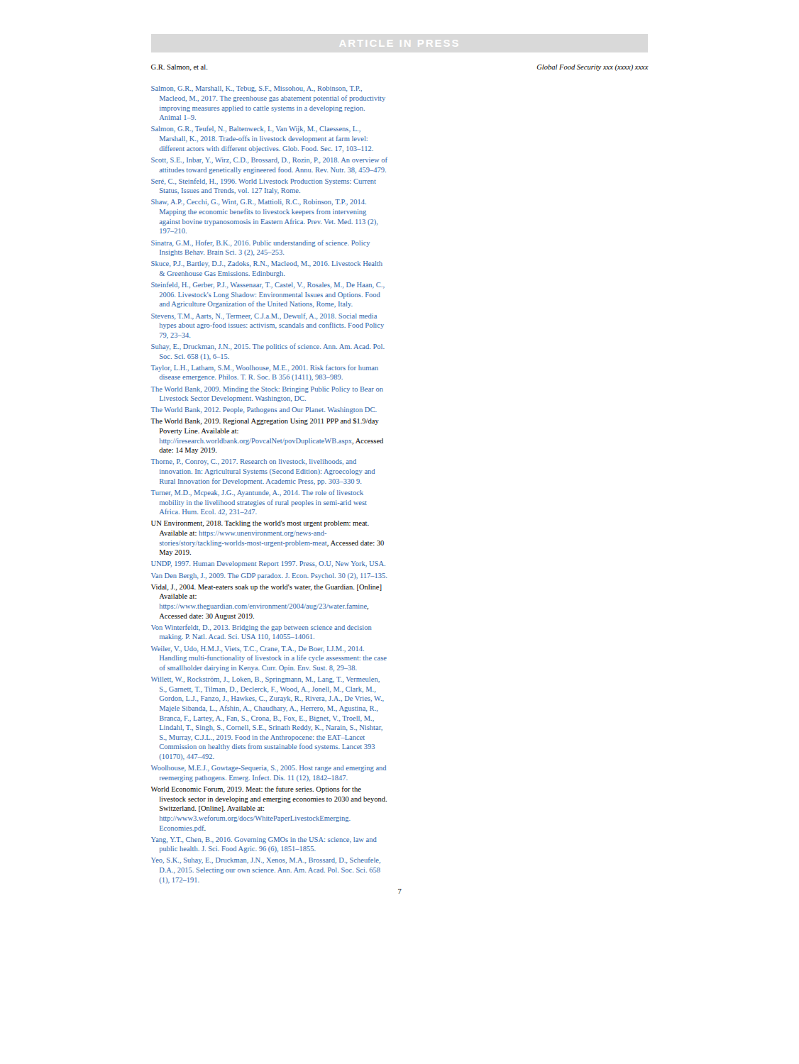ARTICLE IN PRESS
G.R. Salmon, et al.
Global Food Security xxx (xxxx) xxxx
Salmon, G.R., Marshall, K., Tebug, S.F., Missohou, A., Robinson, T.P., Macleod, M., 2017. The greenhouse gas abatement potential of productivity improving measures applied to cattle systems in a developing region. Animal 1–9.
Salmon, G.R., Teufel, N., Baltenweck, I., Van Wijk, M., Claessens, L., Marshall, K., 2018. Trade-offs in livestock development at farm level: different actors with different objectives. Glob. Food. Sec. 17, 103–112.
Scott, S.E., Inbar, Y., Wirz, C.D., Brossard, D., Rozin, P., 2018. An overview of attitudes toward genetically engineered food. Annu. Rev. Nutr. 38, 459–479.
Seré, C., Steinfeld, H., 1996. World Livestock Production Systems: Current Status, Issues and Trends, vol. 127 Italy, Rome.
Shaw, A.P., Cecchi, G., Wint, G.R., Mattioli, R.C., Robinson, T.P., 2014. Mapping the economic benefits to livestock keepers from intervening against bovine trypanosomosis in Eastern Africa. Prev. Vet. Med. 113 (2), 197–210.
Sinatra, G.M., Hofer, B.K., 2016. Public understanding of science. Policy Insights Behav. Brain Sci. 3 (2), 245–253.
Skuce, P.J., Bartley, D.J., Zadoks, R.N., Macleod, M., 2016. Livestock Health & Greenhouse Gas Emissions. Edinburgh.
Steinfeld, H., Gerber, P.J., Wassenaar, T., Castel, V., Rosales, M., De Haan, C., 2006. Livestock's Long Shadow: Environmental Issues and Options. Food and Agriculture Organization of the United Nations, Rome, Italy.
Stevens, T.M., Aarts, N., Termeer, C.J.a.M., Dewulf, A., 2018. Social media hypes about agro-food issues: activism, scandals and conflicts. Food Policy 79, 23–34.
Suhay, E., Druckman, J.N., 2015. The politics of science. Ann. Am. Acad. Pol. Soc. Sci. 658 (1), 6–15.
Taylor, L.H., Latham, S.M., Woolhouse, M.E., 2001. Risk factors for human disease emergence. Philos. T. R. Soc. B 356 (1411), 983–989.
The World Bank, 2009. Minding the Stock: Bringing Public Policy to Bear on Livestock Sector Development. Washington, DC.
The World Bank, 2012. People, Pathogens and Our Planet. Washington DC.
The World Bank, 2019. Regional Aggregation Using 2011 PPP and $1.9/day Poverty Line. Available at: http://iresearch.worldbank.org/PovcalNet/povDuplicateWB.aspx, Accessed date: 14 May 2019.
Thorne, P., Conroy, C., 2017. Research on livestock, livelihoods, and innovation. In: Agricultural Systems (Second Edition): Agroecology and Rural Innovation for Development. Academic Press, pp. 303–330 9.
Turner, M.D., Mcpeak, J.G., Ayantunde, A., 2014. The role of livestock mobility in the livelihood strategies of rural peoples in semi-arid west Africa. Hum. Ecol. 42, 231–247.
UN Environment, 2018. Tackling the world's most urgent problem: meat. Available at: https://www.unenvironment.org/news-and-stories/story/tackling-worlds-most-urgent-problem-meat, Accessed date: 30 May 2019.
UNDP, 1997. Human Development Report 1997. Press, O.U, New York, USA.
Van Den Bergh, J., 2009. The GDP paradox. J. Econ. Psychol. 30 (2), 117–135.
Vidal, J., 2004. Meat-eaters soak up the world's water, the Guardian. [Online] Available at: https://www.theguardian.com/environment/2004/aug/23/water.famine, Accessed date: 30 August 2019.
Von Winterfeldt, D., 2013. Bridging the gap between science and decision making. P. Natl. Acad. Sci. USA 110, 14055–14061.
Weiler, V., Udo, H.M.J., Viets, T.C., Crane, T.A., De Boer, I.J.M., 2014. Handling multi-functionality of livestock in a life cycle assessment: the case of smallholder dairying in Kenya. Curr. Opin. Env. Sust. 8, 29–38.
Willett, W., Rockström, J., Loken, B., Springmann, M., Lang, T., Vermeulen, S., Garnett, T., Tilman, D., Declerck, F., Wood, A., Jonell, M., Clark, M., Gordon, L.J., Fanzo, J., Hawkes, C., Zurayk, R., Rivera, J.A., De Vries, W., Majele Sibanda, L., Afshin, A., Chaudhary, A., Herrero, M., Agustina, R., Branca, F., Lartey, A., Fan, S., Crona, B., Fox, E., Bignet, V., Troell, M., Lindahl, T., Singh, S., Cornell, S.E., Srinath Reddy, K., Narain, S., Nishtar, S., Murray, C.J.L., 2019. Food in the Anthropocene: the EAT–Lancet Commission on healthy diets from sustainable food systems. Lancet 393 (10170), 447–492.
Woolhouse, M.E.J., Gowtage-Sequeria, S., 2005. Host range and emerging and reemerging pathogens. Emerg. Infect. Dis. 11 (12), 1842–1847.
World Economic Forum, 2019. Meat: the future series. Options for the livestock sector in developing and emerging economies to 2030 and beyond. Switzerland. [Online]. Available at: http://www3.weforum.org/docs/WhitePaperLivestockEmerging. Economies.pdf.
Yang, Y.T., Chen, B., 2016. Governing GMOs in the USA: science, law and public health. J. Sci. Food Agric. 96 (6), 1851–1855.
Yeo, S.K., Suhay, E., Druckman, J.N., Xenos, M.A., Brossard, D., Scheufele, D.A., 2015. Selecting our own science. Ann. Am. Acad. Pol. Soc. Sci. 658 (1), 172–191.
7